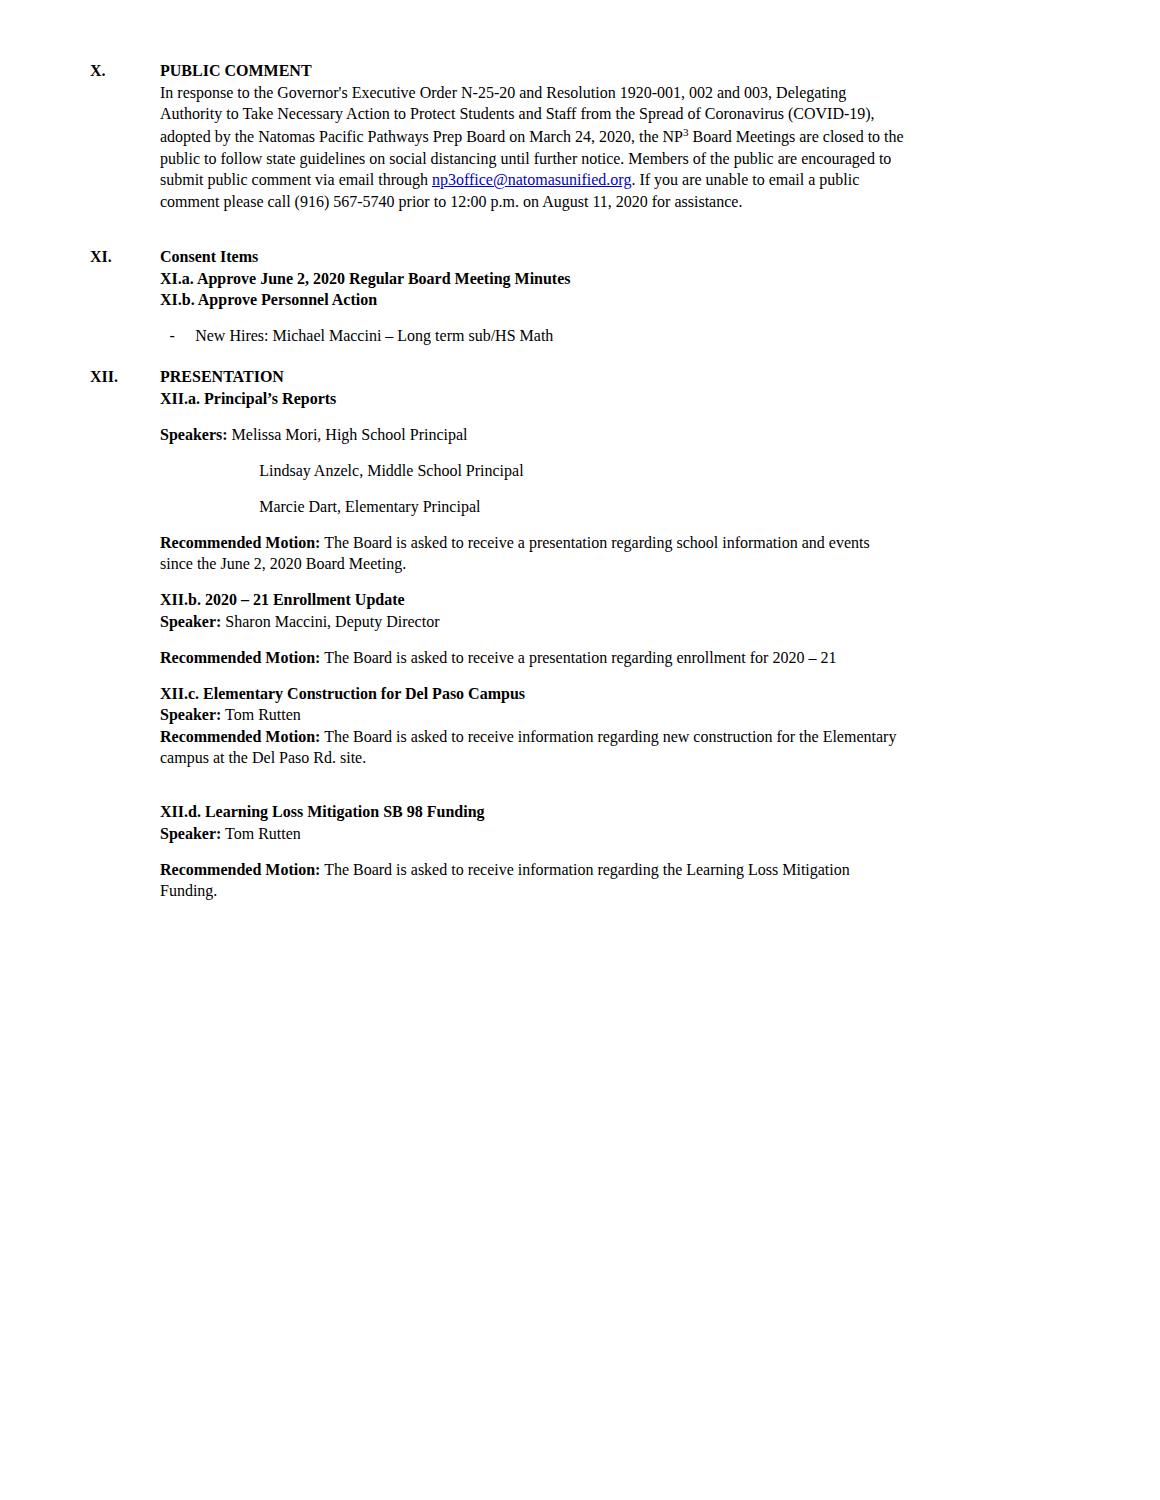X.
PUBLIC COMMENT
In response to the Governor's Executive Order N-25-20 and Resolution 1920-001, 002 and 003, Delegating Authority to Take Necessary Action to Protect Students and Staff from the Spread of Coronavirus (COVID-19), adopted by the Natomas Pacific Pathways Prep Board on March 24, 2020, the NP3 Board Meetings are closed to the public to follow state guidelines on social distancing until further notice. Members of the public are encouraged to submit public comment via email through np3office@natomasunified.org. If you are unable to email a public comment please call (916) 567-5740 prior to 12:00 p.m. on August 11, 2020 for assistance.
XI.
Consent Items
XI.a. Approve June 2, 2020 Regular Board Meeting Minutes
XI.b. Approve Personnel Action
New Hires: Michael Maccini – Long term sub/HS Math
XII.
PRESENTATION
XII.a. Principal’s Reports
Speakers: Melissa Mori, High School Principal
Lindsay Anzelc, Middle School Principal
Marcie Dart, Elementary Principal
Recommended Motion: The Board is asked to receive a presentation regarding school information and events since the June 2, 2020 Board Meeting.
XII.b. 2020 – 21 Enrollment Update
Speaker: Sharon Maccini, Deputy Director
Recommended Motion: The Board is asked to receive a presentation regarding enrollment for 2020 – 21
XII.c. Elementary Construction for Del Paso Campus
Speaker: Tom Rutten
Recommended Motion: The Board is asked to receive information regarding new construction for the Elementary campus at the Del Paso Rd. site.
XII.d. Learning Loss Mitigation SB 98 Funding
Speaker: Tom Rutten
Recommended Motion: The Board is asked to receive information regarding the Learning Loss Mitigation Funding.